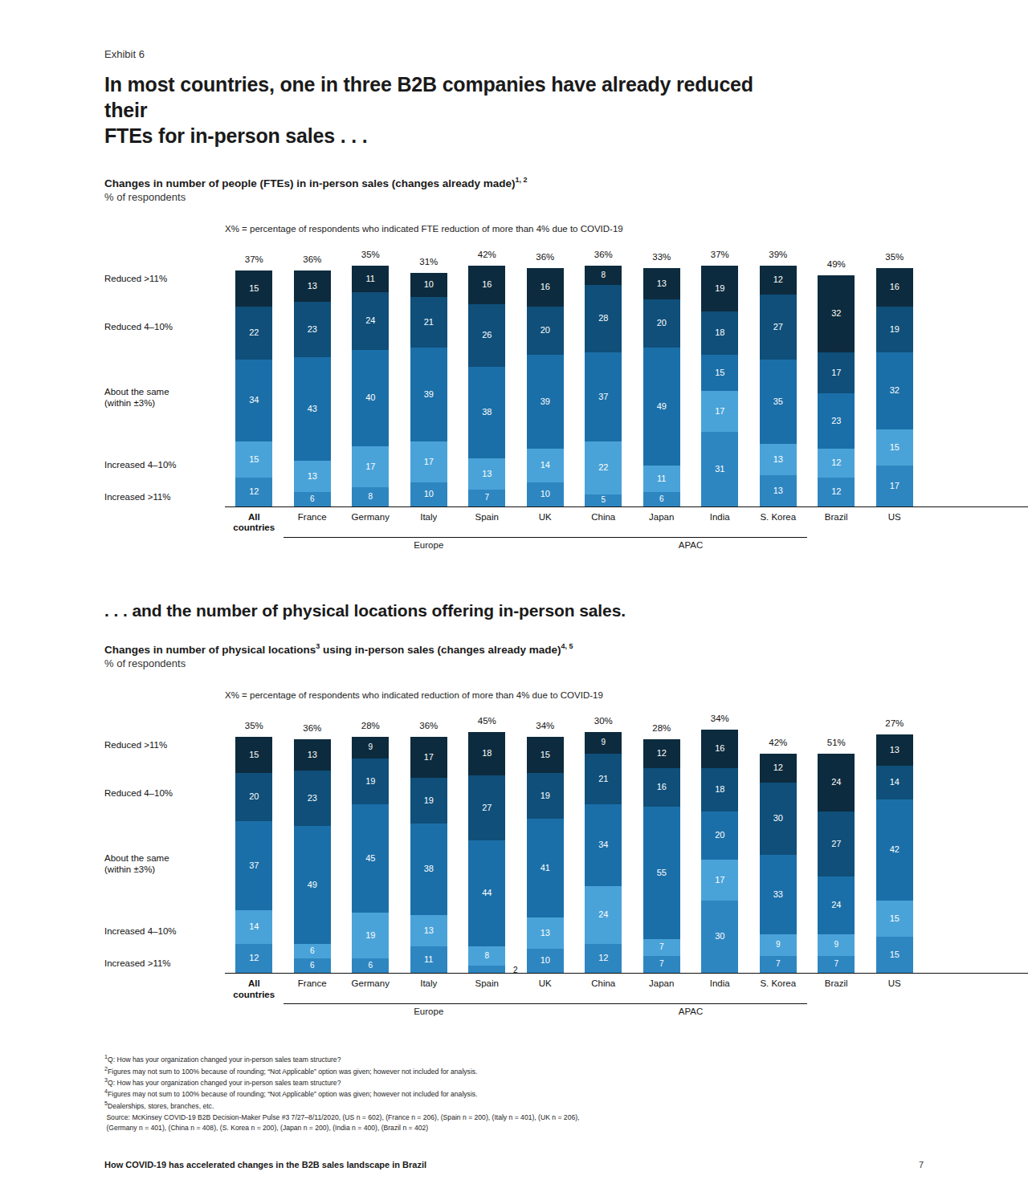Exhibit 6
In most countries, one in three B2B companies have already reduced their
FTEs for in-person sales . . .
Changes in number of people (FTEs) in in-person sales (changes already made)1, 2
% of respondents
X% = percentage of respondents who indicated FTE reduction of more than 4% due to COVID-19
Reduced >11% Reduced 4–10% About the same
(within ±3%) Increased 4–10% Increased >11%
37%
15
22
34
15
12
36%
13
23
43
13
6
35%
11
24
40
17
8
31%
10
21
39
17
10
42%
16
26
38
13
7
36%
16
20
39
14
10
36%
8
28
37
22
5
33%
13
20
49
11
6
37%
19
18
15
17
31
39%
12
27
35
13
13
49%
32
17
23
12
12
35%
16
19
32
15
17
All
countries
France
Germany
Italy
Spain
UK
China
Japan
India
S. Korea
Brazil
US
Europe
APAC
. . . and the number of physical locations offering in-person sales.
Changes in number of physical locations3 using in-person sales (changes already made)4, 5
% of respondents
X% = percentage of respondents who indicated reduction of more than 4% due to COVID-19
Reduced >11% Reduced 4–10% About the same
(within ±3%) Increased 4–10% Increased >11%
35%
15
20
37
14
12
36%
13
23
49
6
6
28%
9
19
45
19
6
36%
17
19
38
13
11
45%
18
27
44
8
2
34%
15
19
41
13
10
30%
9
21
34
24
12
28%
12
16
55
7
7
34%
16
18
20
17
30
42%
12
30
33
9
7
51%
24
27
24
9
7
27%
13
14
42
15
15
All
countries
France
Germany
Italy
Spain
UK
China
Japan
India
S. Korea
Brazil
US
Europe
APAC
1Q: How has your organization changed your in-person sales team structure?
2Figures may not sum to 100% because of rounding; “Not Applicable” option was given; however not included for analysis.
3Q: How has your organization changed your in-person sales team structure?
4Figures may not sum to 100% because of rounding; “Not Applicable” option was given; however not included for analysis.
5Dealerships, stores, branches, etc.
Source: McKinsey COVID-19 B2B Decision-Maker Pulse #3 7/27–8/11/2020, (US n = 602), (France n = 206), (Spain n = 200), (Italy n = 401), (UK n = 206),
(Germany n = 401), (China n = 408), (S. Korea n = 200), (Japan n = 200), (India n = 400), (Brazil n = 402)
How COVID-19 has accelerated changes in the B2B sales landscape in Brazil
7